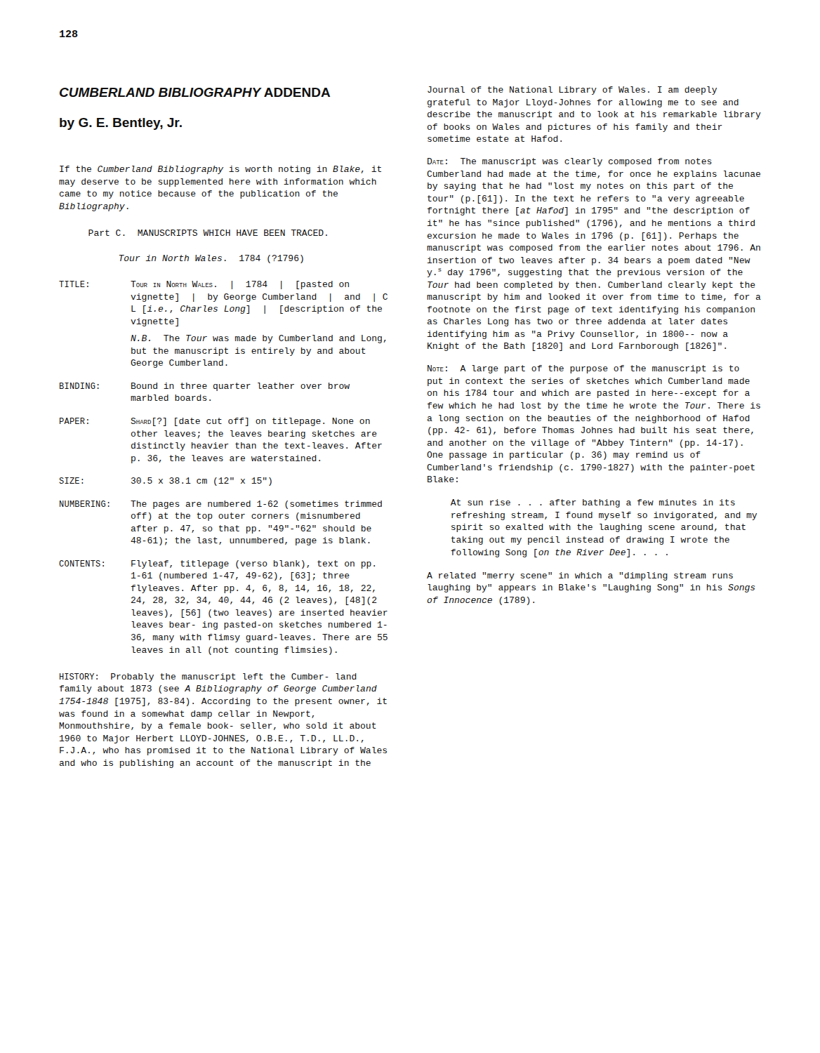128
CUMBERLAND BIBLIOGRAPHY ADDENDA
by G. E. Bentley, Jr.
If the Cumberland Bibliography is worth noting in Blake, it may deserve to be supplemented here with information which came to my notice because of the publication of the Bibliography.
Part C. MANUSCRIPTS WHICH HAVE BEEN TRACED.
Tour in North Wales. 1784 (?1796)
Title:
Tour in North Wales. | 1784 | [pasted on vignette] | by George Cumberland | and | C L [i.e., Charles Long] | [description of the vignette]
N.B. The Tour was made by Cumberland and Long, but the manuscript is entirely by and about George Cumberland.
Binding:
Bound in three quarter leather over brow marbled boards.
Paper:
Shard[?] [date cut off] on titlepage. None on other leaves; the leaves bearing sketches are distinctly heavier than the text-leaves. After p. 36, the leaves are waterstained.
Size:
30.5 x 38.1 cm (12" x 15")
Numbering:
The pages are numbered 1-62 (sometimes trimmed off) at the top outer corners (misnumbered after p. 47, so that pp. "49"-"62" should be 48-61); the last, unnumbered, page is blank.
Contents:
Flyleaf, titlepage (verso blank), text on pp. 1-61 (numbered 1-47, 49-62), [63]; three flyleaves. After pp. 4, 6, 8, 14, 16, 18, 22, 24, 28, 32, 34, 40, 44, 46 (2 leaves), [48](2 leaves), [56] (two leaves) are inserted heavier leaves bear- ing pasted-on sketches numbered 1-36, many with flimsy guard-leaves. There are 55 leaves in all (not counting flimsies).
History: Probably the manuscript left the Cumber- land family about 1873 (see A Bibliography of George Cumberland 1754-1848 [1975], 83-84). According to the present owner, it was found in a somewhat damp cellar in Newport, Monmouthshire, by a female book- seller, who sold it about 1960 to Major Herbert LLOYD-JOHNES, O.B.E., T.D., LL.D., F.J.A., who has promised it to the National Library of Wales and who is publishing an account of the manuscript in the
Journal of the National Library of Wales. I am deeply grateful to Major Lloyd-Johnes for allowing me to see and describe the manuscript and to look at his remarkable library of books on Wales and pictures of his family and their sometime estate at Hafod.
Date: The manuscript was clearly composed from notes Cumberland had made at the time, for once he explains lacunae by saying that he had "lost my notes on this part of the tour" (p.[61]). In the text he refers to "a very agreeable fortnight there [at Hafod] in 1795" and "the description of it" he has "since published" (1796), and he mentions a third excursion he made to Wales in 1796 (p. [61]). Perhaps the manuscript was composed from the earlier notes about 1796. An insertion of two leaves after p. 34 bears a poem dated "New y.s day 1796", suggesting that the previous version of the Tour had been completed by then. Cumberland clearly kept the manuscript by him and looked it over from time to time, for a footnote on the first page of text identifying his companion as Charles Long has two or three addenda at later dates identifying him as "a Privy Counsellor, in 1800-- now a Knight of the Bath [1820] and Lord Farnborough [1826]".
Note: A large part of the purpose of the manuscript is to put in context the series of sketches which Cumberland made on his 1784 tour and which are pasted in here--except for a few which he had lost by the time he wrote the Tour. There is a long section on the beauties of the neighborhood of Hafod (pp. 42- 61), before Thomas Johnes had built his seat there, and another on the village of "Abbey Tintern" (pp. 14-17). One passage in particular (p. 36) may remind us of Cumberland's friendship (c. 1790-1827) with the painter-poet Blake:
At sun rise . . . after bathing a few minutes in its refreshing stream, I found myself so invigorated, and my spirit so exalted with the laughing scene around, that taking out my pencil instead of drawing I wrote the following Song [on the River Dee]. . . .
A related "merry scene" in which a "dimpling stream runs laughing by" appears in Blake's "Laughing Song" in his Songs of Innocence (1789).